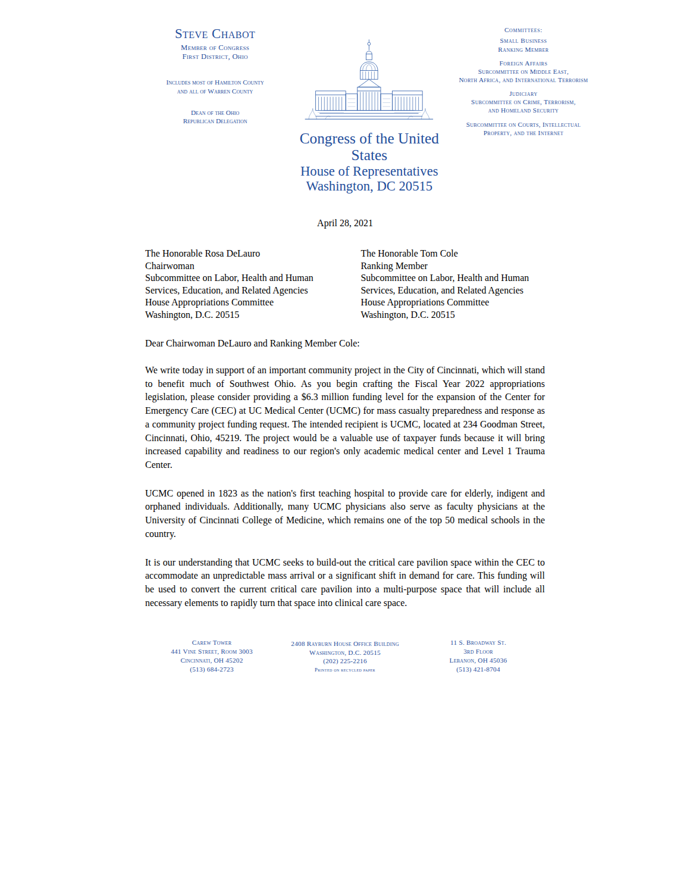Steve Chabot
Member of Congress
First District, Ohio
Includes most of Hamilton County
and all of Warren County
Dean of the Ohio
Republican Delegation
Congress of the United States
House of Representatives
Washington, DC 20515
Committees:
Small Business
Ranking Member
Foreign Affairs
Subcommittee on Middle East,
North Africa, and International Terrorism
Judiciary
Subcommittee on Crime, Terrorism,
and Homeland Security
Subcommittee on Courts, Intellectual
Property, and the Internet
April 28, 2021
The Honorable Rosa DeLauro
Chairwoman
Subcommittee on Labor, Health and Human
Services, Education, and Related Agencies
House Appropriations Committee
Washington, D.C. 20515
The Honorable Tom Cole
Ranking Member
Subcommittee on Labor, Health and Human
Services, Education, and Related Agencies
House Appropriations Committee
Washington, D.C. 20515
Dear Chairwoman DeLauro and Ranking Member Cole:
We write today in support of an important community project in the City of Cincinnati, which will stand to benefit much of Southwest Ohio. As you begin crafting the Fiscal Year 2022 appropriations legislation, please consider providing a $6.3 million funding level for the expansion of the Center for Emergency Care (CEC) at UC Medical Center (UCMC) for mass casualty preparedness and response as a community project funding request. The intended recipient is UCMC, located at 234 Goodman Street, Cincinnati, Ohio, 45219. The project would be a valuable use of taxpayer funds because it will bring increased capability and readiness to our region's only academic medical center and Level 1 Trauma Center.
UCMC opened in 1823 as the nation's first teaching hospital to provide care for elderly, indigent and orphaned individuals. Additionally, many UCMC physicians also serve as faculty physicians at the University of Cincinnati College of Medicine, which remains one of the top 50 medical schools in the country.
It is our understanding that UCMC seeks to build-out the critical care pavilion space within the CEC to accommodate an unpredictable mass arrival or a significant shift in demand for care. This funding will be used to convert the current critical care pavilion into a multi-purpose space that will include all necessary elements to rapidly turn that space into clinical care space.
Carew Tower
441 Vine Street, Room 3003
Cincinnati, OH 45202
(513) 684-2723
2408 Rayburn House Office Building
Washington, D.C. 20515
(202) 225-2216
Printed on recycled paper
11 S. Broadway St.
3rd Floor
Lebanon, OH 45036
(513) 421-8704